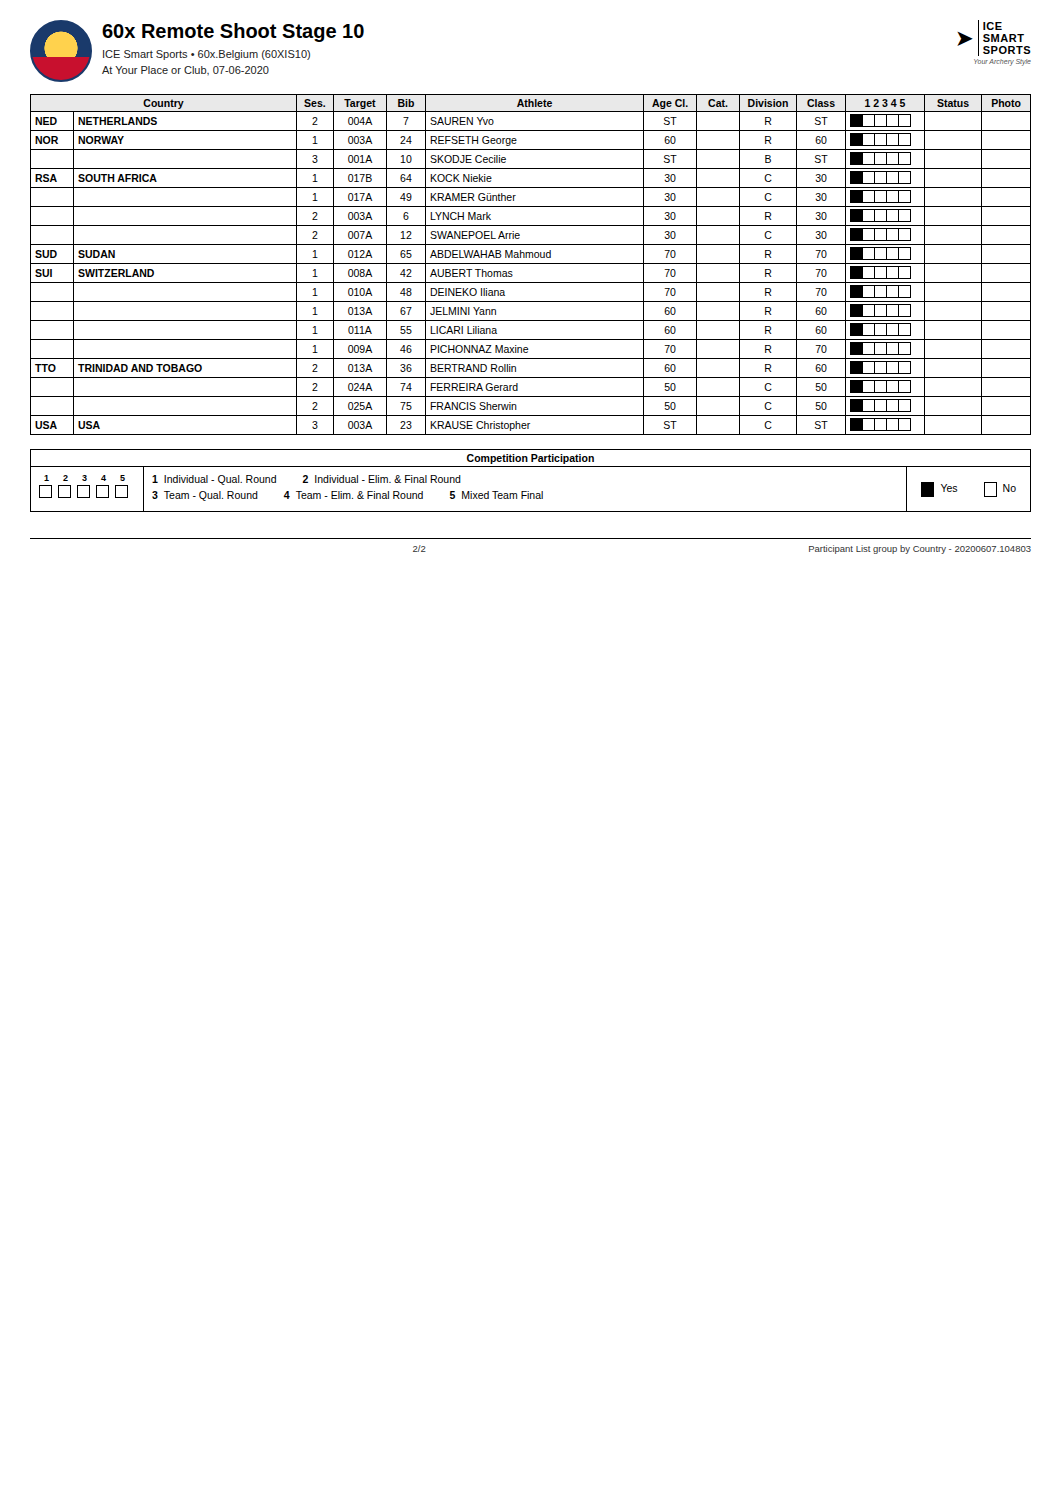BELGIAN ARCHERY
60x Remote Shoot Stage 10
ICE Smart Sports • 60x.Belgium (60XIS10)
At Your Place or Club, 07-06-2020
➤ ICE SMART SPORTS
Your Archery Style
| Country | Ses. | Target | Bib | Athlete | Age Cl. | Cat. | Division | Class | 1 2 3 4 5 | Status | Photo |
| --- | --- | --- | --- | --- | --- | --- | --- | --- | --- | --- | --- |
| NED | NETHERLANDS | 2 | 004A | 7 | SAUREN Yvo | ST | | R | ST | | | |
| NOR | NORWAY | 1 | 003A | 24 | REFSETH George | 60 | | R | 60 | | | |
| | | 3 | 001A | 10 | SKODJE Cecilie | ST | | B | ST | | | |
| RSA | SOUTH AFRICA | 1 | 017B | 64 | KOCK Niekie | 30 | | C | 30 | | | |
| | | 1 | 017A | 49 | KRAMER Günther | 30 | | C | 30 | | | |
| | | 2 | 003A | 6 | LYNCH Mark | 30 | | R | 30 | | | |
| | | 2 | 007A | 12 | SWANEPOEL Arrie | 30 | | C | 30 | | | |
| SUD | SUDAN | 1 | 012A | 65 | ABDELWAHAB Mahmoud | 70 | | R | 70 | | | |
| SUI | SWITZERLAND | 1 | 008A | 42 | AUBERT Thomas | 70 | | R | 70 | | | |
| | | 1 | 010A | 48 | DEINEKO Iliana | 70 | | R | 70 | | | |
| | | 1 | 013A | 67 | JELMINI Yann | 60 | | R | 60 | | | |
| | | 1 | 011A | 55 | LICARI Liliana | 60 | | R | 60 | | | |
| | | 1 | 009A | 46 | PICHONNAZ Maxine | 70 | | R | 70 | | | |
| TTO | TRINIDAD AND TOBAGO | 2 | 013A | 36 | BERTRAND Rollin | 60 | | R | 60 | | | |
| | | 2 | 024A | 74 | FERREIRA Gerard | 50 | | C | 50 | | | |
| | | 2 | 025A | 75 | FRANCIS Sherwin | 50 | | C | 50 | | | |
| USA | USA | 3 | 003A | 23 | KRAUSE Christopher | ST | | C | ST | | | |
Competition Participation
12345
1 Individual - Qual. Round
2 Individual - Elim. & Final Round
3 Team - Qual. Round
4 Team - Elim. & Final Round
5 Mixed Team Final
Yes No
2/2
Participant List group by Country - 20200607.104803